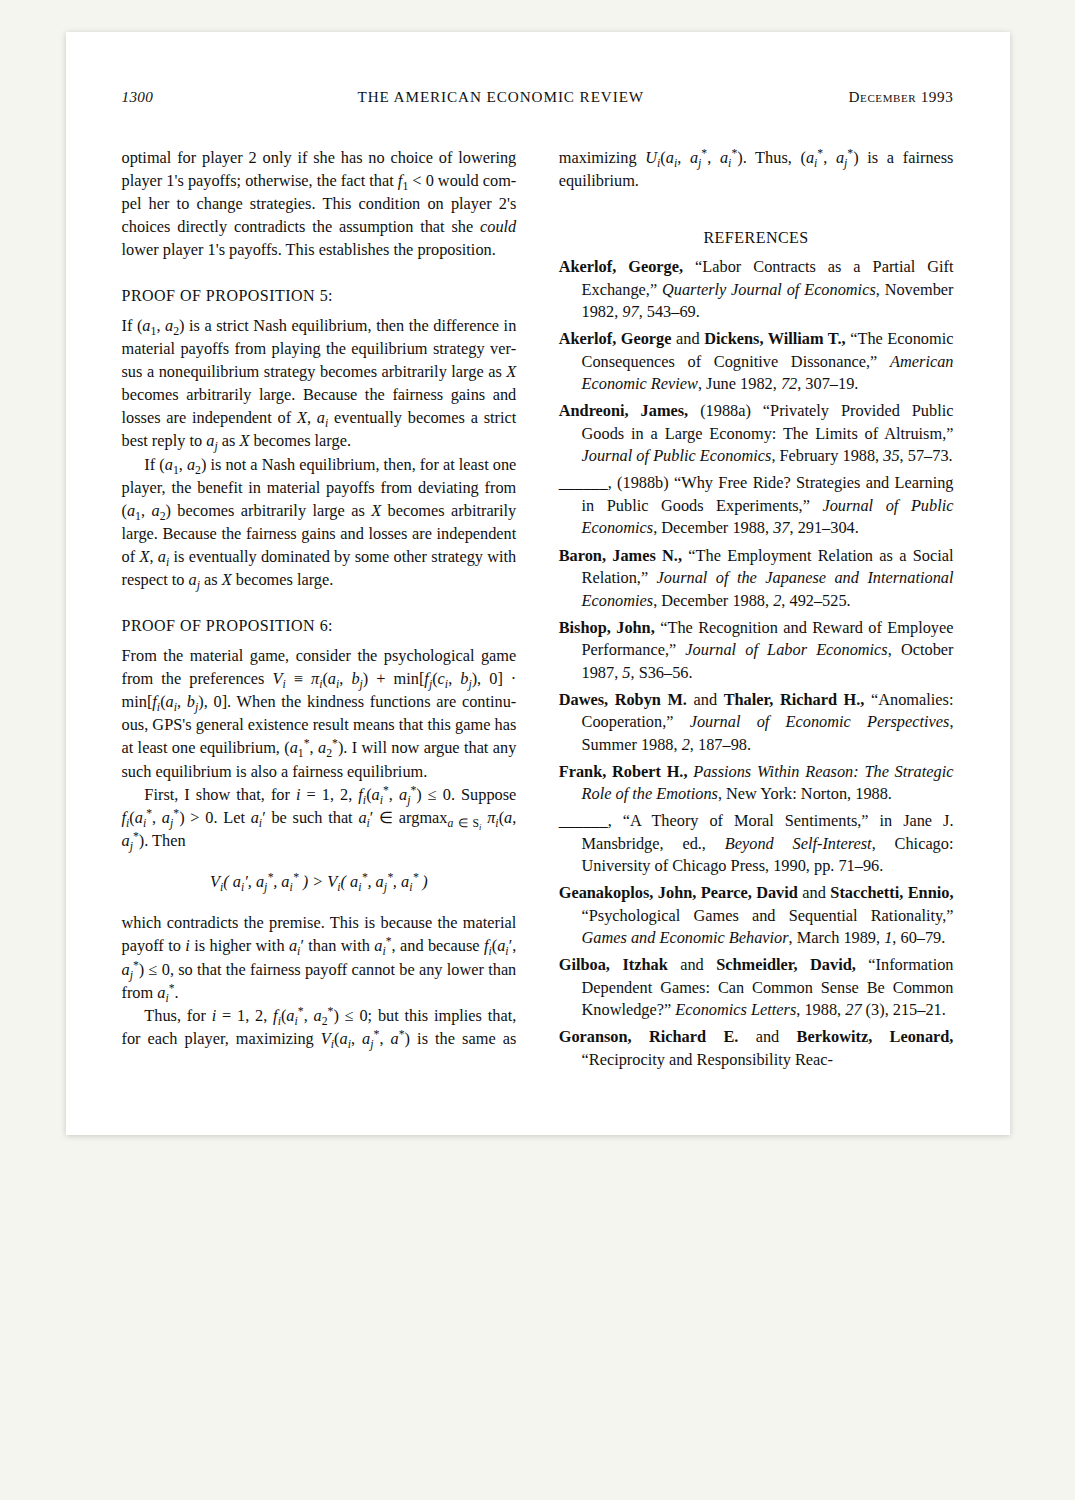1300 The American Economic Review December 1993
optimal for player 2 only if she has no choice of lowering player 1's payoffs; otherwise, the fact that f1 < 0 would compel her to change strategies. This condition on player 2's choices directly contradicts the assumption that she could lower player 1's payoffs. This establishes the proposition.
PROOF OF PROPOSITION 5:
If (a1, a2) is a strict Nash equilibrium, then the difference in material payoffs from playing the equilibrium strategy versus a nonequilibrium strategy becomes arbitrarily large as X becomes arbitrarily large. Because the fairness gains and losses are independent of X, ai eventually becomes a strict best reply to aj as X becomes large.
If (a1, a2) is not a Nash equilibrium, then, for at least one player, the benefit in material payoffs from deviating from (a1, a2) becomes arbitrarily large as X becomes arbitrarily large. Because the fairness gains and losses are independent of X, ai is eventually dominated by some other strategy with respect to aj as X becomes large.
PROOF OF PROPOSITION 6:
From the material game, consider the psychological game from the preferences Vi ≡ πi(ai, bj) + min[fj(ci, bj), 0] · min[fi(ai, bj), 0]. When the kindness functions are continuous, GPS's general existence result means that this game has at least one equilibrium, (a1*, a2*). I will now argue that any such equilibrium is also a fairness equilibrium.
First, I show that, for i = 1, 2, fi(ai*, aj*) ≤ 0. Suppose fi(ai*, aj*) > 0. Let ai′ be such that ai′ ∈ argmaxa ∈ Si πi(a, aj*). Then
Vi( ai′, aj*, ai* ) > Vi( ai*, aj*, ai* )
which contradicts the premise. This is because the material payoff to i is higher with ai′ than with ai*, and because fi(ai′, aj*) ≤ 0, so that the fairness payoff cannot be any lower than from ai*.
Thus, for i = 1, 2, fi(ai*, a2*) ≤ 0; but this implies that, for each player, maximizing Vi(ai, aj*, a*) is the same as maximizing Ui(ai, aj*, ai*). Thus, (ai*, aj*) is a fairness equilibrium.
REFERENCES
Akerlof, George, “Labor Contracts as a Partial Gift Exchange,” Quarterly Journal of Economics, November 1982, 97, 543–69.
Akerlof, George and Dickens, William T., “The Economic Consequences of Cognitive Dissonance,” American Economic Review, June 1982, 72, 307–19.
Andreoni, James, (1988a) “Privately Provided Public Goods in a Large Economy: The Limits of Altruism,” Journal of Public Economics, February 1988, 35, 57–73.
______, (1988b) “Why Free Ride? Strategies and Learning in Public Goods Experiments,” Journal of Public Economics, December 1988, 37, 291–304.
Baron, James N., “The Employment Relation as a Social Relation,” Journal of the Japanese and International Economies, December 1988, 2, 492–525.
Bishop, John, “The Recognition and Reward of Employee Performance,” Journal of Labor Economics, October 1987, 5, S36–56.
Dawes, Robyn M. and Thaler, Richard H., “Anomalies: Cooperation,” Journal of Economic Perspectives, Summer 1988, 2, 187–98.
Frank, Robert H., Passions Within Reason: The Strategic Role of the Emotions, New York: Norton, 1988.
______, “A Theory of Moral Sentiments,” in Jane J. Mansbridge, ed., Beyond Self-Interest, Chicago: University of Chicago Press, 1990, pp. 71–96.
Geanakoplos, John, Pearce, David and Stacchetti, Ennio, “Psychological Games and Sequential Rationality,” Games and Economic Behavior, March 1989, 1, 60–79.
Gilboa, Itzhak and Schmeidler, David, “Information Dependent Games: Can Common Sense Be Common Knowledge?” Economics Letters, 1988, 27 (3), 215–21.
Goranson, Richard E. and Berkowitz, Leonard, “Reciprocity and Responsibility Reac-